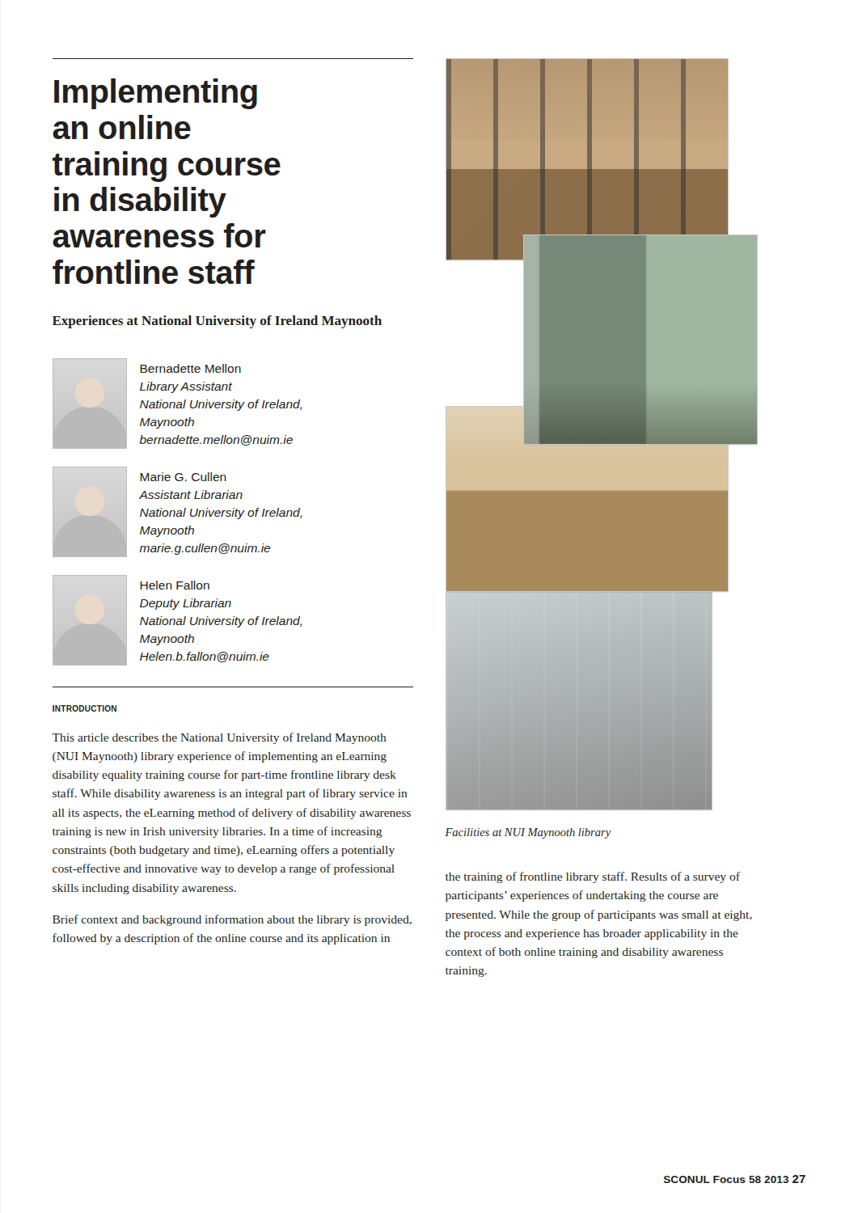Implementing
an online
training course
in disability
awareness for
frontline staff
Experiences at National University of Ireland Maynooth
Bernadette Mellon
Library Assistant
National University of Ireland,
Maynooth
bernadette.mellon@nuim.ie
Marie G. Cullen
Assistant Librarian
National University of Ireland,
Maynooth
marie.g.cullen@nuim.ie
Helen Fallon
Deputy Librarian
National University of Ireland,
Maynooth
Helen.b.fallon@nuim.ie
Introduction
This article describes the National University of Ireland Maynooth (NUI Maynooth) library experience of implementing an eLearning disability equality training course for part-time frontline library desk staff. While disability awareness is an integral part of library service in all its aspects, the eLearning method of delivery of disability awareness training is new in Irish university libraries. In a time of increasing constraints (both budgetary and time), eLearning offers a potentially cost-effective and innovative way to develop a range of professional skills including disability awareness.
Brief context and background information about the library is provided, followed by a description of the online course and its application in
Facilities at NUI Maynooth library
the training of frontline library staff. Results of a survey of participants’ experiences of undertaking the course are presented. While the group of participants was small at eight, the process and experience has broader applicability in the context of both online training and disability awareness training.
SCONUL Focus 58 2013 27